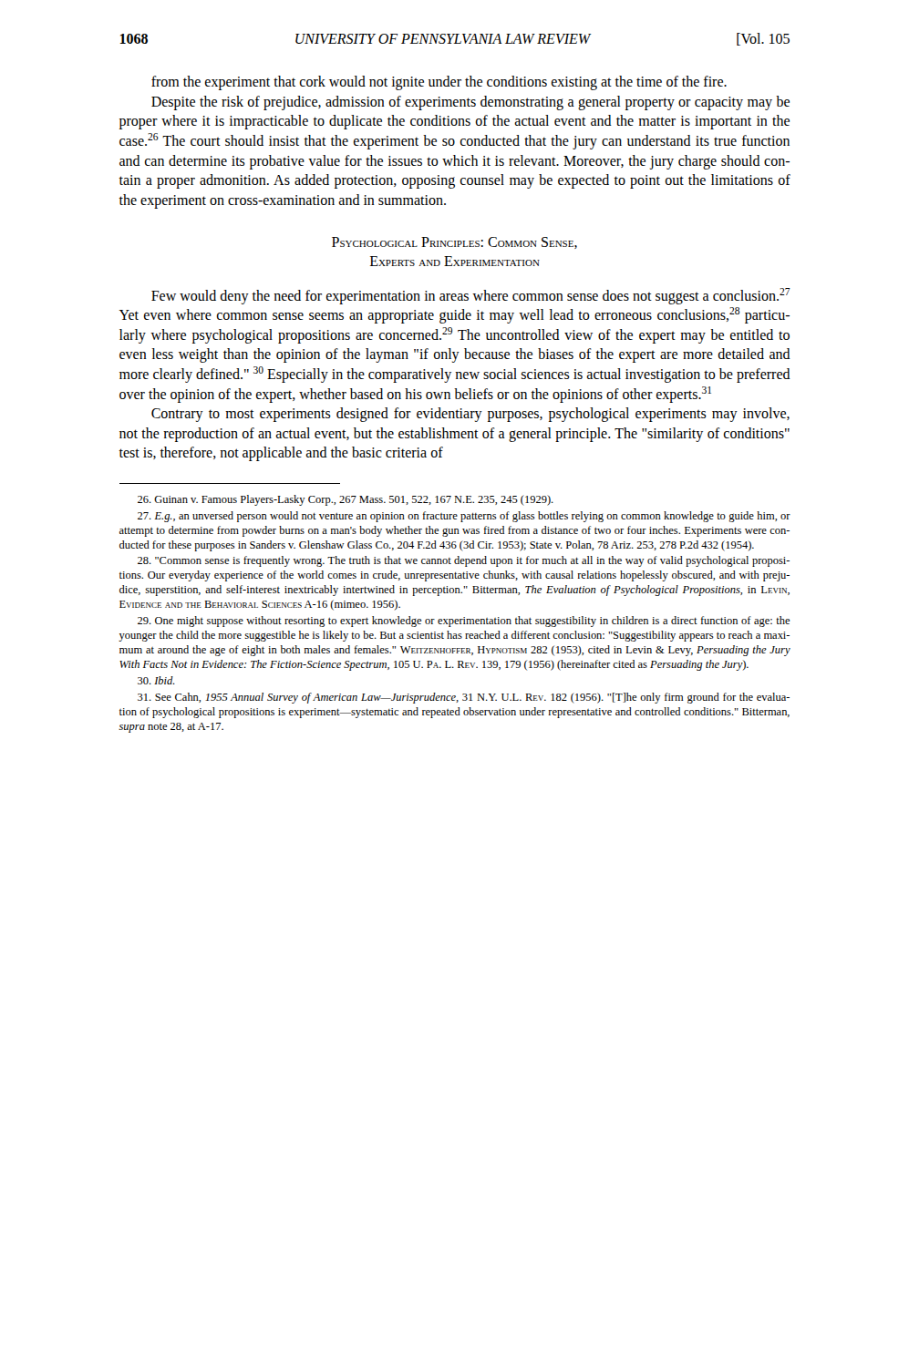1068 UNIVERSITY OF PENNSYLVANIA LAW REVIEW [Vol. 105
from the experiment that cork would not ignite under the conditions existing at the time of the fire.
Despite the risk of prejudice, admission of experiments demonstrating a general property or capacity may be proper where it is impracticable to duplicate the conditions of the actual event and the matter is important in the case.26 The court should insist that the experiment be so conducted that the jury can understand its true function and can determine its probative value for the issues to which it is relevant. Moreover, the jury charge should contain a proper admonition. As added protection, opposing counsel may be expected to point out the limitations of the experiment on cross-examination and in summation.
Psychological Principles: Common Sense,
Experts and Experimentation
Few would deny the need for experimentation in areas where common sense does not suggest a conclusion.27 Yet even where common sense seems an appropriate guide it may well lead to erroneous conclusions,28 particularly where psychological propositions are concerned.29 The uncontrolled view of the expert may be entitled to even less weight than the opinion of the layman "if only because the biases of the expert are more detailed and more clearly defined." 30 Especially in the comparatively new social sciences is actual investigation to be preferred over the opinion of the expert, whether based on his own beliefs or on the opinions of other experts.31
Contrary to most experiments designed for evidentiary purposes, psychological experiments may involve, not the reproduction of an actual event, but the establishment of a general principle. The "similarity of conditions" test is, therefore, not applicable and the basic criteria of
26. Guinan v. Famous Players-Lasky Corp., 267 Mass. 501, 522, 167 N.E. 235, 245 (1929).
27. E.g., an unversed person would not venture an opinion on fracture patterns of glass bottles relying on common knowledge to guide him, or attempt to determine from powder burns on a man's body whether the gun was fired from a distance of two or four inches. Experiments were conducted for these purposes in Sanders v. Glenshaw Glass Co., 204 F.2d 436 (3d Cir. 1953); State v. Polan, 78 Ariz. 253, 278 P.2d 432 (1954).
28. "Common sense is frequently wrong. The truth is that we cannot depend upon it for much at all in the way of valid psychological propositions. Our everyday experience of the world comes in crude, unrepresentative chunks, with causal relations hopelessly obscured, and with prejudice, superstition, and self-interest inextricably intertwined in perception." Bitterman, The Evaluation of Psychological Propositions, in Levin, Evidence and the Behavioral Sciences A-16 (mimeo. 1956).
29. One might suppose without resorting to expert knowledge or experimentation that suggestibility in children is a direct function of age: the younger the child the more suggestible he is likely to be. But a scientist has reached a different conclusion: "Suggestibility appears to reach a maximum at around the age of eight in both males and females." Weitzenhoffer, Hypnotism 282 (1953), cited in Levin & Levy, Persuading the Jury With Facts Not in Evidence: The Fiction-Science Spectrum, 105 U. Pa. L. Rev. 139, 179 (1956) (hereinafter cited as Persuading the Jury).
30. Ibid.
31. See Cahn, 1955 Annual Survey of American Law—Jurisprudence, 31 N.Y. U.L. Rev. 182 (1956). "[T]he only firm ground for the evaluation of psychological propositions is experiment—systematic and repeated observation under representative and controlled conditions." Bitterman, supra note 28, at A-17.